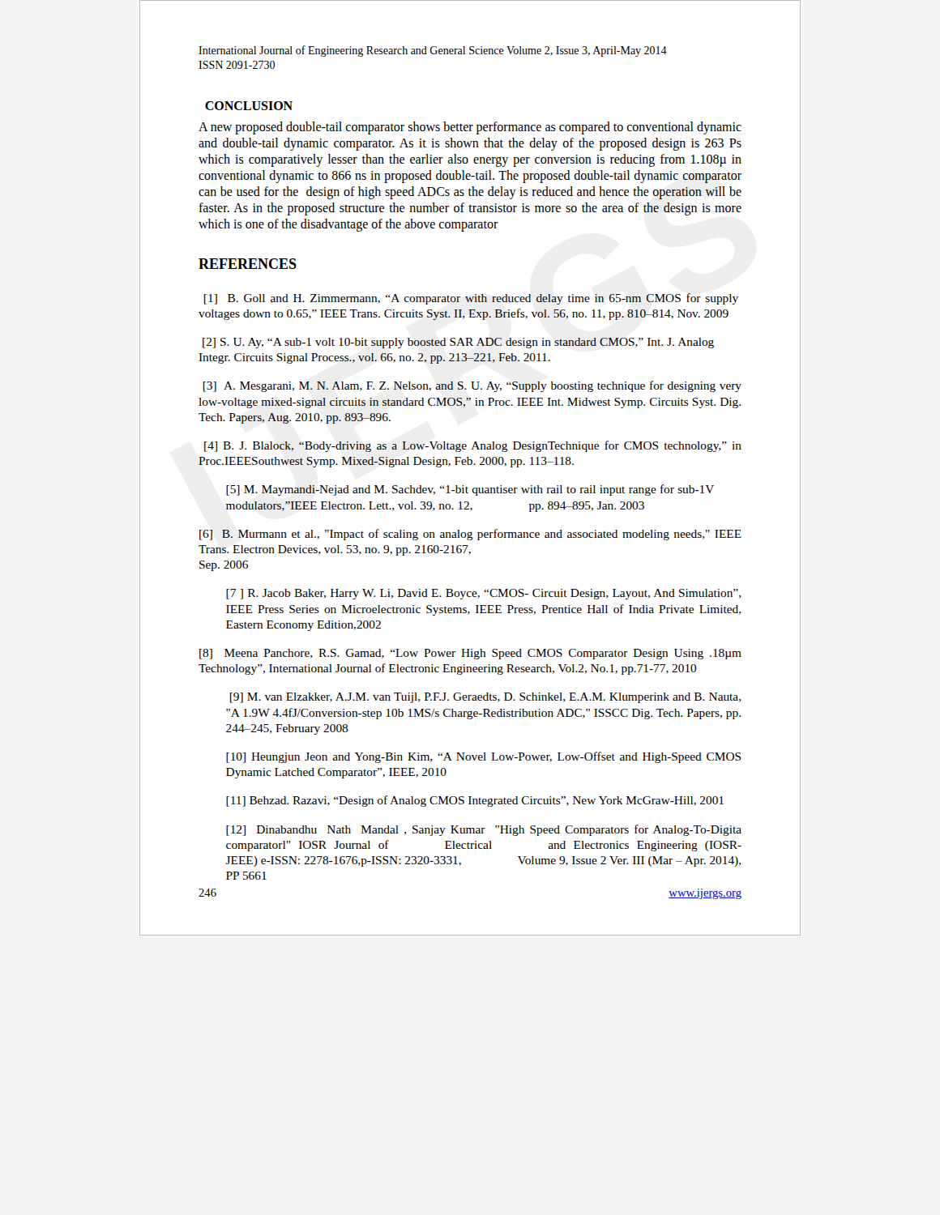IJERGS
International Journal of Engineering Research and General Science Volume 2, Issue 3, April-May 2014
ISSN 2091-2730
CONCLUSION
A new proposed double-tail comparator shows better performance as compared to conventional dynamic and double-tail dynamic comparator. As it is shown that the delay of the proposed design is 263 Ps which is comparatively lesser than the earlier also energy per conversion is reducing from 1.108µ in conventional dynamic to 866 ns in proposed double-tail. The proposed double-tail dynamic comparator can be used for the design of high speed ADCs as the delay is reduced and hence the operation will be faster. As in the proposed structure the number of transistor is more so the area of the design is more which is one of the disadvantage of the above comparator
REFERENCES
[1] B. Goll and H. Zimmermann, “A comparator with reduced delay time in 65-nm CMOS for supply voltages down to 0.65,” IEEE Trans. Circuits Syst. II, Exp. Briefs, vol. 56, no. 11, pp. 810–814, Nov. 2009
[2] S. U. Ay, “A sub-1 volt 10-bit supply boosted SAR ADC design in standard CMOS,” Int. J. Analog Integr. Circuits Signal Process., vol. 66, no. 2, pp. 213–221, Feb. 2011.
[3] A. Mesgarani, M. N. Alam, F. Z. Nelson, and S. U. Ay, “Supply boosting technique for designing very low-voltage mixed-signal circuits in standard CMOS,” in Proc. IEEE Int. Midwest Symp. Circuits Syst. Dig. Tech. Papers, Aug. 2010, pp. 893–896.
[4] B. J. Blalock, “Body-driving as a Low-Voltage Analog DesignTechnique for CMOS technology,” in Proc.IEEESouthwest Symp. Mixed-Signal Design, Feb. 2000, pp. 113–118.
[5] M. Maymandi-Nejad and M. Sachdev, “1-bit quantiser with rail to rail input range for sub-1V modulators,”IEEE Electron. Lett., vol. 39, no. 12, pp. 894–895, Jan. 2003
[6] B. Murmann et al., "Impact of scaling on analog performance and associated modeling needs," IEEE Trans. Electron Devices, vol. 53, no. 9, pp. 2160-2167,
Sep. 2006
[7 ] R. Jacob Baker, Harry W. Li, David E. Boyce, “CMOS- Circuit Design, Layout, And Simulation”, IEEE Press Series on Microelectronic Systems, IEEE Press, Prentice Hall of India Private Limited, Eastern Economy Edition,2002
[8] Meena Panchore, R.S. Gamad, “Low Power High Speed CMOS Comparator Design Using .18µm Technology”, International Journal of Electronic Engineering Research, Vol.2, No.1, pp.71-77, 2010
[9] M. van Elzakker, A.J.M. van Tuijl, P.F.J. Geraedts, D. Schinkel, E.A.M. Klumperink and B. Nauta, "A 1.9W 4.4fJ/Conversion-step 10b 1MS/s Charge-Redistribution ADC," ISSCC Dig. Tech. Papers, pp. 244–245, February 2008
[10] Heungjun Jeon and Yong-Bin Kim, “A Novel Low-Power, Low-Offset and High-Speed CMOS Dynamic Latched Comparator”, IEEE, 2010
[11] Behzad. Razavi, “Design of Analog CMOS Integrated Circuits”, New York McGraw-Hill, 2001
[12] Dinabandhu Nath Mandal , Sanjay Kumar "High Speed Comparators for Analog-To-Digita comparatorl" IOSR Journal of Electrical and Electronics Engineering (IOSR-JEEE) e-ISSN: 2278-1676,p-ISSN: 2320-3331, Volume 9, Issue 2 Ver. III (Mar – Apr. 2014), PP 5661
246 www.ijergs.org